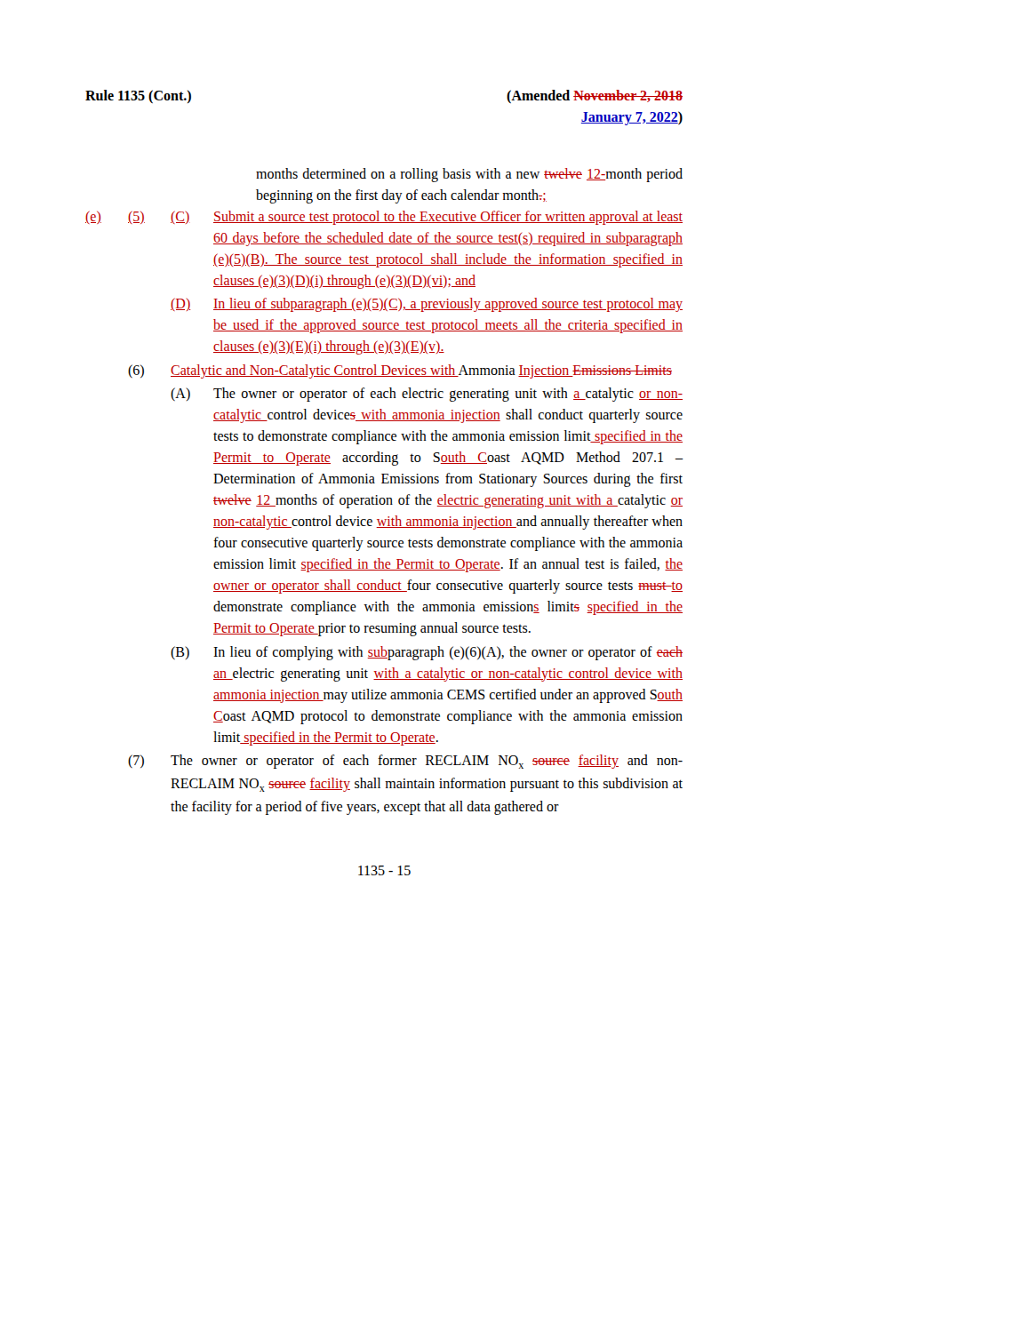Rule 1135 (Cont.)
(Amended November 2, 2018
January 7, 2022)
months determined on a rolling basis with a new twelve 12-month period beginning on the first day of each calendar month.;
(e)
(5)
(C)
Submit a source test protocol to the Executive Officer for written approval at least 60 days before the scheduled date of the source test(s) required in subparagraph (e)(5)(B). The source test protocol shall include the information specified in clauses (e)(3)(D)(i) through (e)(3)(D)(vi); and
(D)
In lieu of subparagraph (e)(5)(C), a previously approved source test protocol may be used if the approved source test protocol meets all the criteria specified in clauses (e)(3)(E)(i) through (e)(3)(E)(v).
(6)
Catalytic and Non-Catalytic Control Devices with Ammonia Injection Emissions Limits
(A)
The owner or operator of each electric generating unit with a catalytic or non-catalytic control devices with ammonia injection shall conduct quarterly source tests to demonstrate compliance with the ammonia emission limit specified in the Permit to Operate according to South Coast AQMD Method 207.1 – Determination of Ammonia Emissions from Stationary Sources during the first twelve 12 months of operation of the electric generating unit with a catalytic or non-catalytic control device with ammonia injection and annually thereafter when four consecutive quarterly source tests demonstrate compliance with the ammonia emission limit specified in the Permit to Operate. If an annual test is failed, the owner or operator shall conduct four consecutive quarterly source tests must to demonstrate compliance with the ammonia emissions limits specified in the Permit to Operate prior to resuming annual source tests.
(B)
In lieu of complying with subparagraph (e)(6)(A), the owner or operator of each an electric generating unit with a catalytic or non-catalytic control device with ammonia injection may utilize ammonia CEMS certified under an approved South Coast AQMD protocol to demonstrate compliance with the ammonia emission limit specified in the Permit to Operate.
(7)
The owner or operator of each former RECLAIM NOx source facility and non-RECLAIM NOx source facility shall maintain information pursuant to this subdivision at the facility for a period of five years, except that all data gathered or
1135 - 15